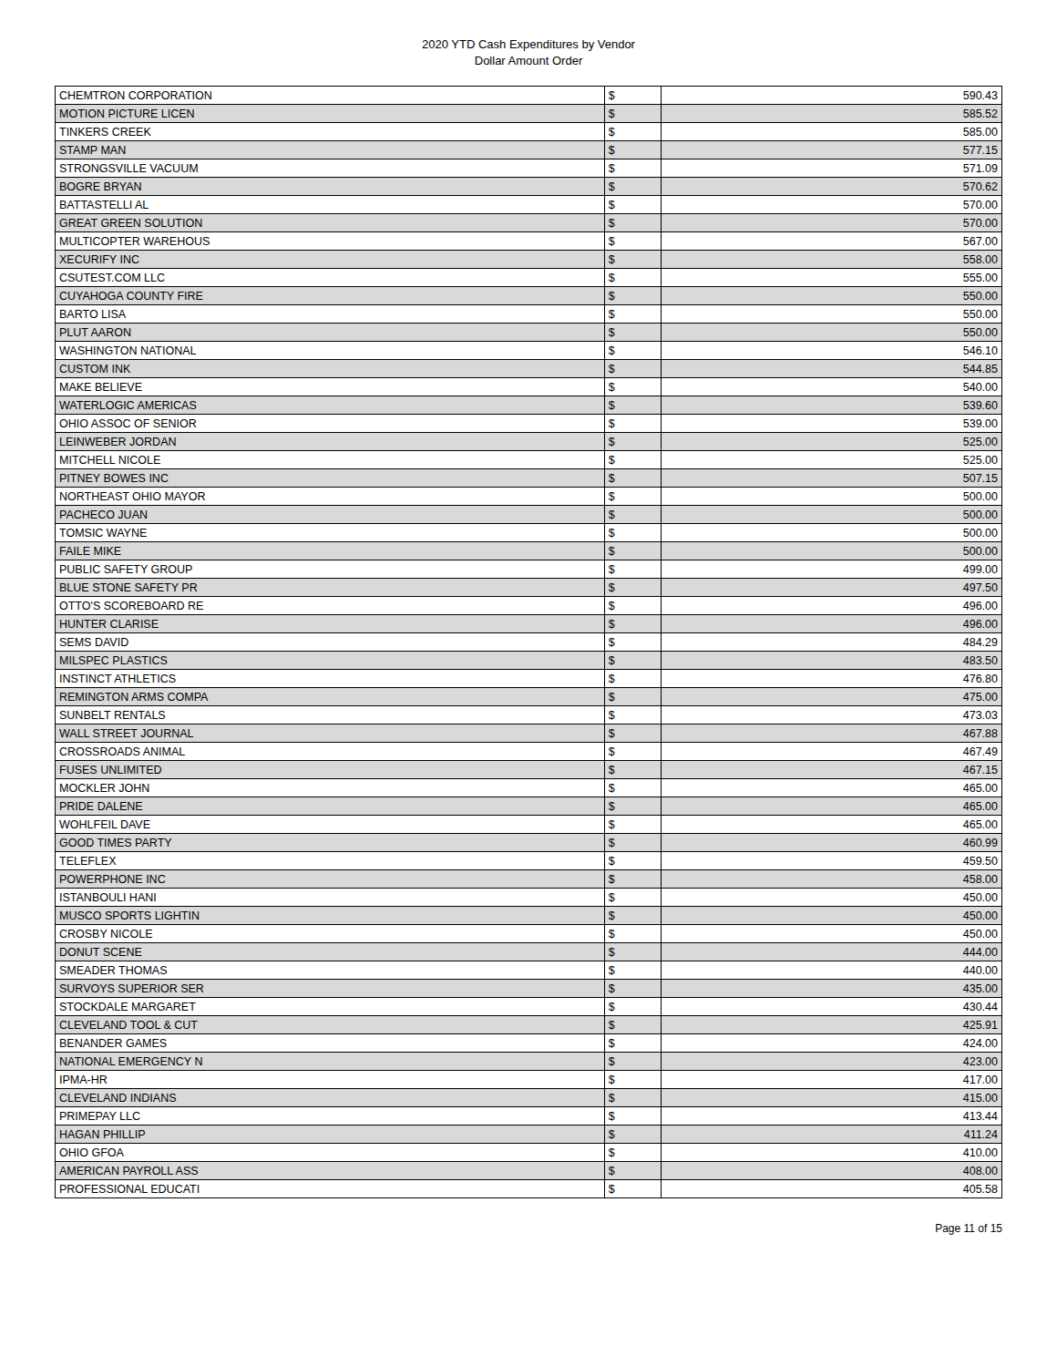2020 YTD Cash Expenditures by Vendor
Dollar Amount Order
| CHEMTRON CORPORATION | $ | 590.43 |
| MOTION PICTURE LICEN | $ | 585.52 |
| TINKERS CREEK | $ | 585.00 |
| STAMP MAN | $ | 577.15 |
| STRONGSVILLE VACUUM | $ | 571.09 |
| BOGRE BRYAN | $ | 570.62 |
| BATTASTELLI AL | $ | 570.00 |
| GREAT GREEN SOLUTION | $ | 570.00 |
| MULTICOPTER WAREHOUS | $ | 567.00 |
| XECURIFY INC | $ | 558.00 |
| CSUTEST.COM LLC | $ | 555.00 |
| CUYAHOGA COUNTY FIRE | $ | 550.00 |
| BARTO LISA | $ | 550.00 |
| PLUT AARON | $ | 550.00 |
| WASHINGTON NATIONAL | $ | 546.10 |
| CUSTOM INK | $ | 544.85 |
| MAKE BELIEVE | $ | 540.00 |
| WATERLOGIC AMERICAS | $ | 539.60 |
| OHIO ASSOC OF SENIOR | $ | 539.00 |
| LEINWEBER JORDAN | $ | 525.00 |
| MITCHELL NICOLE | $ | 525.00 |
| PITNEY BOWES INC | $ | 507.15 |
| NORTHEAST OHIO MAYOR | $ | 500.00 |
| PACHECO JUAN | $ | 500.00 |
| TOMSIC WAYNE | $ | 500.00 |
| FAILE MIKE | $ | 500.00 |
| PUBLIC SAFETY GROUP | $ | 499.00 |
| BLUE STONE SAFETY PR | $ | 497.50 |
| OTTO'S SCOREBOARD RE | $ | 496.00 |
| HUNTER CLARISE | $ | 496.00 |
| SEMS DAVID | $ | 484.29 |
| MILSPEC PLASTICS | $ | 483.50 |
| INSTINCT ATHLETICS | $ | 476.80 |
| REMINGTON ARMS COMPA | $ | 475.00 |
| SUNBELT RENTALS | $ | 473.03 |
| WALL STREET JOURNAL | $ | 467.88 |
| CROSSROADS ANIMAL | $ | 467.49 |
| FUSES UNLIMITED | $ | 467.15 |
| MOCKLER JOHN | $ | 465.00 |
| PRIDE DALENE | $ | 465.00 |
| WOHLFEIL DAVE | $ | 465.00 |
| GOOD TIMES PARTY | $ | 460.99 |
| TELEFLEX | $ | 459.50 |
| POWERPHONE INC | $ | 458.00 |
| ISTANBOULI HANI | $ | 450.00 |
| MUSCO SPORTS LIGHTIN | $ | 450.00 |
| CROSBY NICOLE | $ | 450.00 |
| DONUT SCENE | $ | 444.00 |
| SMEADER THOMAS | $ | 440.00 |
| SURVOYS SUPERIOR SER | $ | 435.00 |
| STOCKDALE MARGARET | $ | 430.44 |
| CLEVELAND TOOL & CUT | $ | 425.91 |
| BENANDER GAMES | $ | 424.00 |
| NATIONAL EMERGENCY N | $ | 423.00 |
| IPMA-HR | $ | 417.00 |
| CLEVELAND INDIANS | $ | 415.00 |
| PRIMEPAY LLC | $ | 413.44 |
| HAGAN PHILLIP | $ | 411.24 |
| OHIO GFOA | $ | 410.00 |
| AMERICAN PAYROLL ASS | $ | 408.00 |
| PROFESSIONAL EDUCATI | $ | 405.58 |
Page 11 of 15